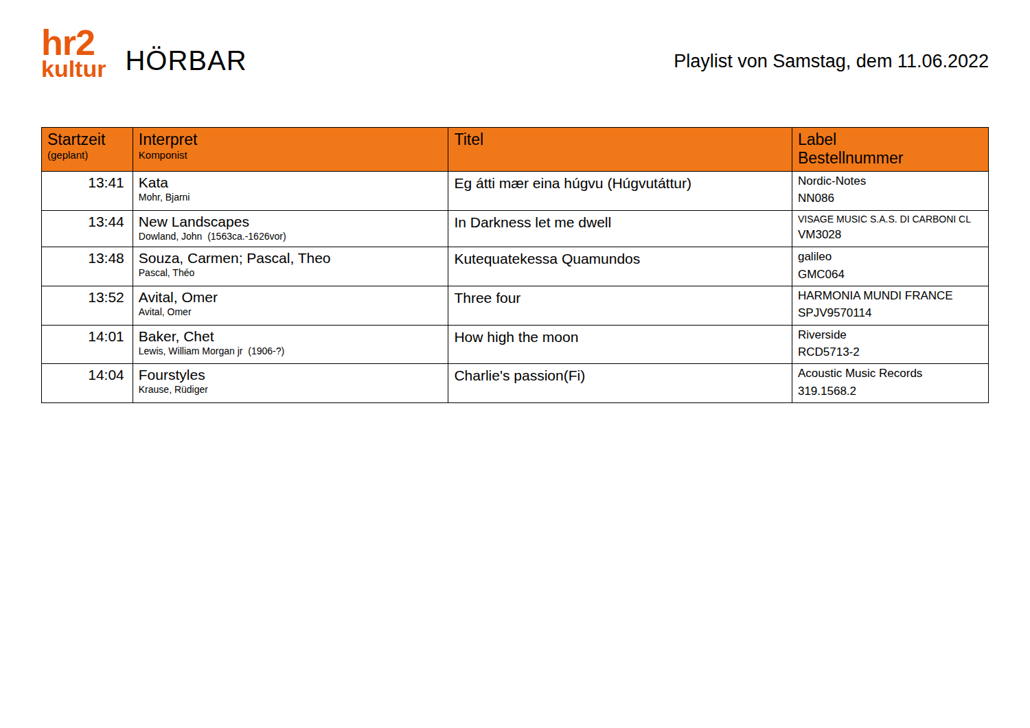hr2 kultur
HÖRBAR
Playlist von Samstag, dem 11.06.2022
| Startzeit (geplant) | Interpret Komponist | Titel | Label Bestellnummer |
| --- | --- | --- | --- |
| 13:41 | Kata Mohr, Bjarni | Eg átti mær eina húgvu (Húgvutáttur) | Nordic-Notes NN086 |
| 13:44 | New Landscapes Dowland, John (1563ca.-1626vor) | In Darkness let me dwell | VISAGE MUSIC S.A.S. DI CARBONI CL VM3028 |
| 13:48 | Souza, Carmen; Pascal, Theo Pascal, Théo | Kutequatekessa Quamundos | galileo GMC064 |
| 13:52 | Avital, Omer Avital, Omer | Three four | HARMONIA MUNDI FRANCE SPJV9570114 |
| 14:01 | Baker, Chet Lewis, William Morgan jr (1906-?) | How high the moon | Riverside RCD5713-2 |
| 14:04 | Fourstyles Krause, Rüdiger | Charlie's passion(Fi) | Acoustic Music Records 319.1568.2 |